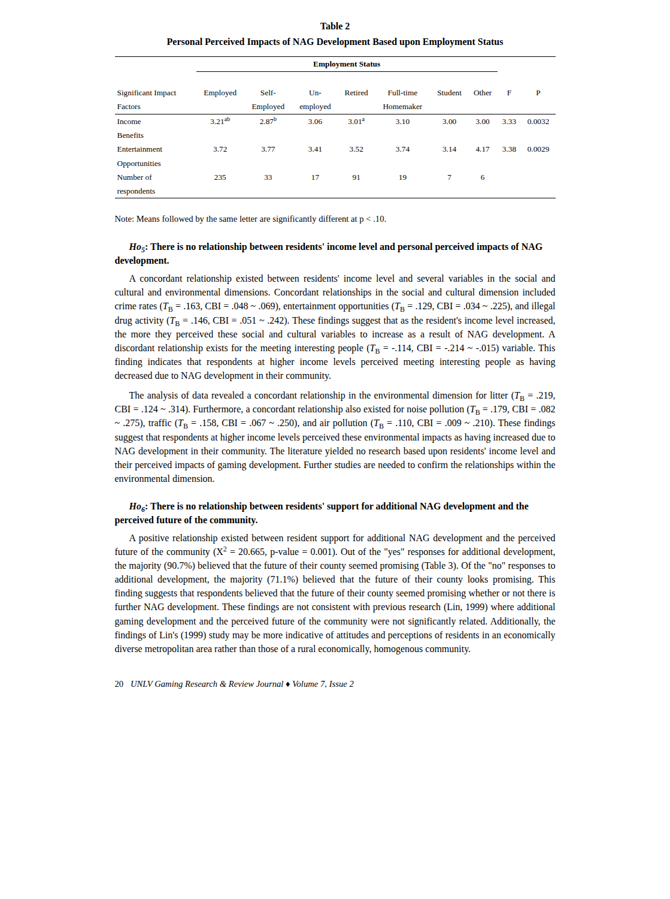Table 2
Personal Perceived Impacts of NAG Development Based upon Employment Status
| | Employment Status | | |
| --- | --- | --- | --- |
| Significant Impact | Employed | Self- | Un- | Retired | Full-time | Student | Other | F | P |
| Factors | | Employed | employed | | Homemaker | | | | |
| Income | 3.21 ab | 2.87 b | 3.06 | 3.01 a | 3.10 | 3.00 | 3.00 | 3.33 | 0.0032 |
| Benefits | | | | | | | | | |
| Entertainment | 3.72 | 3.77 | 3.41 | 3.52 | 3.74 | 3.14 | 4.17 | 3.38 | 0.0029 |
| Opportunities | | | | | | | | | |
| Number of | 235 | 33 | 17 | 91 | 19 | 7 | 6 | | |
| respondents | | | | | | | | | |
Note: Means followed by the same letter are significantly different at p < .10.
Ho5: There is no relationship between residents' income level and personal perceived impacts of NAG development.
A concordant relationship existed between residents' income level and several variables in the social and cultural and environmental dimensions. Concordant relationships in the social and cultural dimension included crime rates (TB = .163, CBI = .048 ~ .069), entertainment opportunities (TB = .129, CBI = .034 ~ .225), and illegal drug activity (TB = .146, CBI = .051 ~ .242). These findings suggest that as the resident's income level increased, the more they perceived these social and cultural variables to increase as a result of NAG development. A discordant relationship exists for the meeting interesting people (TB = -.114, CBI = -.214 ~ -.015) variable. This finding indicates that respondents at higher income levels perceived meeting interesting people as having decreased due to NAG development in their community.
The analysis of data revealed a concordant relationship in the environmental dimension for litter (TB = .219, CBI = .124 ~ .314). Furthermore, a concordant relationship also existed for noise pollution (TB = .179, CBI = .082 ~ .275), traffic (TB = .158, CBI = .067 ~ .250), and air pollution (TB = .110, CBI = .009 ~ .210). These findings suggest that respondents at higher income levels perceived these environmental impacts as having increased due to NAG development in their community. The literature yielded no research based upon residents' income level and their perceived impacts of gaming development. Further studies are needed to confirm the relationships within the environmental dimension.
Ho6: There is no relationship between residents' support for additional NAG development and the perceived future of the community.
A positive relationship existed between resident support for additional NAG development and the perceived future of the community (X2 = 20.665, p-value = 0.001). Out of the "yes" responses for additional development, the majority (90.7%) believed that the future of their county seemed promising (Table 3). Of the "no" responses to additional development, the majority (71.1%) believed that the future of their county looks promising. This finding suggests that respondents believed that the future of their county seemed promising whether or not there is further NAG development. These findings are not consistent with previous research (Lin, 1999) where additional gaming development and the perceived future of the community were not significantly related. Additionally, the findings of Lin's (1999) study may be more indicative of attitudes and perceptions of residents in an economically diverse metropolitan area rather than those of a rural economically, homogenous community.
20 UNLV Gaming Research & Review Journal ♦ Volume 7, Issue 2